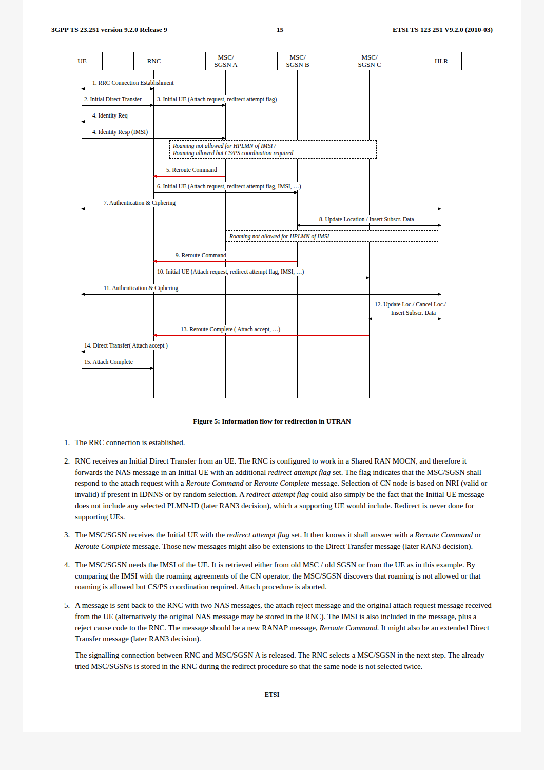3GPP TS 23.251 version 9.2.0 Release 9
15
ETSI TS 123 251 V9.2.0 (2010-03)
UE
RNC
MSC/
SGSN A
MSC/
SGSN B
MSC/
SGSN C
HLR
1. RRC Connection Establishment
2. Initial Direct Transfer
3. Initial UE (Attach request, redirect attempt flag)
4. Identity Req
4. Identity Resp (IMSI)
Roaming not allowed for HPLMN of IMSI /
Roaming allowed but CS/PS coordination required
5. Reroute Command
6. Initial UE (Attach request, redirect attempt flag, IMSI, …)
7. Authentication & Ciphering
8. Update Location / Insert Subscr. Data
Roaming not allowed for HPLMN of IMSI
9. Reroute Command
10. Initial UE (Attach request, redirect attempt flag, IMSI, …)
11. Authentication & Ciphering
12. Update Loc./ Cancel Loc./
Insert Subscr. Data
13. Reroute Complete ( Attach accept, …)
14. Direct Transfer( Attach accept )
15. Attach Complete
Figure 5: Information flow for redirection in UTRAN
The RRC connection is established.
RNC receives an Initial Direct Transfer from an UE. The RNC is configured to work in a Shared RAN MOCN, and therefore it forwards the NAS message in an Initial UE with an additional redirect attempt flag set. The flag indicates that the MSC/SGSN shall respond to the attach request with a Reroute Command or Reroute Complete message. Selection of CN node is based on NRI (valid or invalid) if present in IDNNS or by random selection. A redirect attempt flag could also simply be the fact that the Initial UE message does not include any selected PLMN-ID (later RAN3 decision), which a supporting UE would include. Redirect is never done for supporting UEs.
The MSC/SGSN receives the Initial UE with the redirect attempt flag set. It then knows it shall answer with a Reroute Command or Reroute Complete message. Those new messages might also be extensions to the Direct Transfer message (later RAN3 decision).
The MSC/SGSN needs the IMSI of the UE. It is retrieved either from old MSC / old SGSN or from the UE as in this example. By comparing the IMSI with the roaming agreements of the CN operator, the MSC/SGSN discovers that roaming is not allowed or that roaming is allowed but CS/PS coordination required. Attach procedure is aborted.
A message is sent back to the RNC with two NAS messages, the attach reject message and the original attach request message received from the UE (alternatively the original NAS message may be stored in the RNC). The IMSI is also included in the message, plus a reject cause code to the RNC. The message should be a new RANAP message, Reroute Command. It might also be an extended Direct Transfer message (later RAN3 decision).
The signalling connection between RNC and MSC/SGSN A is released. The RNC selects a MSC/SGSN in the next step. The already tried MSC/SGSNs is stored in the RNC during the redirect procedure so that the same node is not selected twice.
ETSI